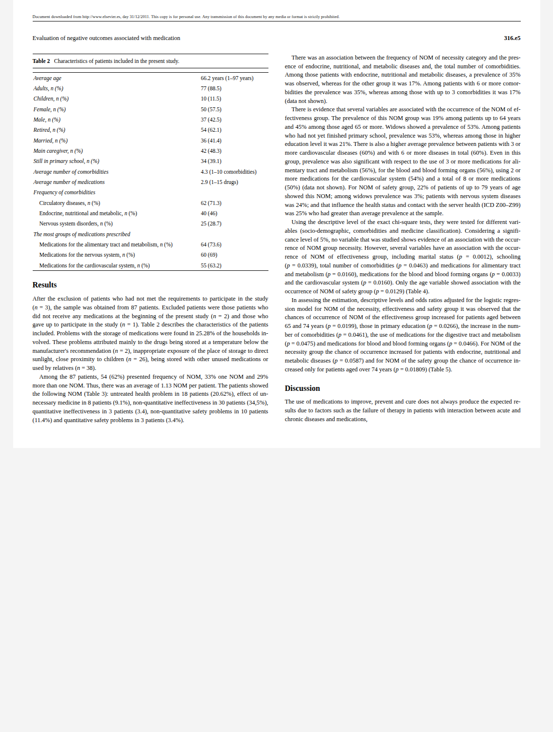Document downloaded from http://www.elsevier.es, day 31/12/2011. This copy is for personal use. Any transmission of this document by any media or format is strictly prohibited.
Evaluation of negative outcomes associated with medication
316.e5
Table 2 Characteristics of patients included in the present study.
| Average age | 66.2 years (1–97 years) |
| Adults, n (%) | 77 (88.5) |
| Children, n (%) | 10 (11.5) |
| Female, n (%) | 50 (57.5) |
| Male, n (%) | 37 (42.5) |
| Retired, n (%) | 54 (62.1) |
| Married, n (%) | 36 (41.4) |
| Main caregiver, n (%) | 42 (48.3) |
| Still in primary school, n (%) | 34 (39.1) |
| Average number of comorbidities | 4.3 (1–10 comorbidities) |
| Average number of medications | 2.9 (1–15 drugs) |
| Frequency of comorbidities |
| Circulatory diseases, n (%) | 62 (71.3) |
| Endocrine, nutritional and metabolic, n (%) | 40 (46) |
| Nervous system disorders, n (%) | 25 (28.7) |
| The most groups of medications prescribed |
| Medications for the alimentary tract and metabolism, n (%) | 64 (73.6) |
| Medications for the nervous system, n (%) | 60 (69) |
| Medications for the cardiovascular system, n (%) | 55 (63.2) |
Results
After the exclusion of patients who had not met the requirements to participate in the study (n = 3), the sample was obtained from 87 patients. Excluded patients were those patients who did not receive any medications at the beginning of the present study (n = 2) and those who gave up to participate in the study (n = 1). Table 2 describes the characteristics of the patients included. Problems with the storage of medications were found in 25.28% of the households involved. These problems attributed mainly to the drugs being stored at a temperature below the manufacturer's recommendation (n = 2), inappropriate exposure of the place of storage to direct sunlight, close proximity to children (n = 26), being stored with other unused medications or used by relatives (n = 38).
Among the 87 patients, 54 (62%) presented frequency of NOM, 33% one NOM and 29% more than one NOM. Thus, there was an average of 1.13 NOM per patient. The patients showed the following NOM (Table 3): untreated health problem in 18 patients (20.62%), effect of unnecessary medicine in 8 patients (9.1%), non-quantitative ineffectiveness in 30 patients (34,5%), quantitative ineffectiveness in 3 patients (3.4), non-quantitative safety problems in 10 patients (11.4%) and quantitative safety problems in 3 patients (3.4%).
There was an association between the frequency of NOM of necessity category and the presence of endocrine, nutritional, and metabolic diseases and, the total number of comorbidities. Among those patients with endocrine, nutritional and metabolic diseases, a prevalence of 35% was observed, whereas for the other group it was 17%. Among patients with 6 or more comorbidities the prevalence was 35%, whereas among those with up to 3 comorbidities it was 17% (data not shown).
There is evidence that several variables are associated with the occurrence of the NOM of effectiveness group. The prevalence of this NOM group was 19% among patients up to 64 years and 45% among those aged 65 or more. Widows showed a prevalence of 53%. Among patients who had not yet finished primary school, prevalence was 53%, whereas among those in higher education level it was 21%. There is also a higher average prevalence between patients with 3 or more cardiovascular diseases (60%) and with 6 or more diseases in total (60%). Even in this group, prevalence was also significant with respect to the use of 3 or more medications for alimentary tract and metabolism (56%), for the blood and blood forming organs (56%), using 2 or more medications for the cardiovascular system (54%) and a total of 8 or more medications (50%) (data not shown). For NOM of safety group, 22% of patients of up to 79 years of age showed this NOM; among widows prevalence was 3%; patients with nervous system diseases was 24%; and that influence the health status and contact with the server health (ICD Z00–Z99) was 25% who had greater than average prevalence at the sample.
Using the descriptive level of the exact chi-square tests, they were tested for different variables (socio-demographic, comorbidities and medicine classification). Considering a significance level of 5%, no variable that was studied shows evidence of an association with the occurrence of NOM group necessity. However, several variables have an association with the occurrence of NOM of effectiveness group, including marital status (p = 0.0012), schooling (p = 0.0339), total number of comorbidities (p = 0.0463) and medications for alimentary tract and metabolism (p = 0.0160), medications for the blood and blood forming organs (p = 0.0033) and the cardiovascular system (p = 0.0160). Only the age variable showed association with the occurrence of NOM of safety group (p = 0.0129) (Table 4).
In assessing the estimation, descriptive levels and odds ratios adjusted for the logistic regression model for NOM of the necessity, effectiveness and safety group it was observed that the chances of occurrence of NOM of the effectiveness group increased for patients aged between 65 and 74 years (p = 0.0199), those in primary education (p = 0.0266), the increase in the number of comorbidities (p = 0.0461), the use of medications for the digestive tract and metabolism (p = 0.0475) and medications for blood and blood forming organs (p = 0.0466). For NOM of the necessity group the chance of occurrence increased for patients with endocrine, nutritional and metabolic diseases (p = 0.0587) and for NOM of the safety group the chance of occurrence increased only for patients aged over 74 years (p = 0.01809) (Table 5).
Discussion
The use of medications to improve, prevent and cure does not always produce the expected results due to factors such as the failure of therapy in patients with interaction between acute and chronic diseases and medications,